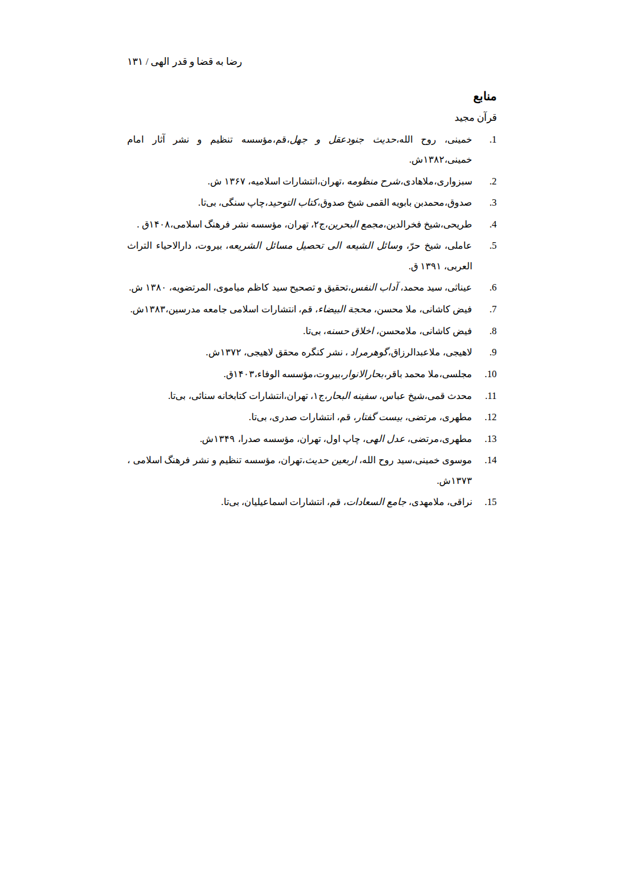رضا به قضا و قدر الهی / ۱۳۱
منابع
قرآن مجید
خمینی، روح الله،حدیث جنودعقل و جهل،قم،مؤسسه تنظیم و نشر آثار امام خمینی،۱۳۸۲ش.
سبزواری،ملاهادی،شرح منظومه ،تهران،انتشارات اسلامیه، ۱۳۶۷ ش.
صدوق،محمدبن بابویه القمی شیخ صدوق،کتاب التوحید،چاپ سنگی، بی‌تا.
طریحی،شیخ فخرالدین،مجمع البحرین،ج۲، تهران، مؤسسه نشر فرهنگ اسلامی،۱۴۰۸ق .
عاملی، شیخ حرّ، وسائل الشیعه الی تحصیل مسائل الشریعه، بیروت، دارالاحیاء التراث العربی، ۱۳۹۱ ق.
عیناثی، سید محمد، آداب النفس،تحقیق و تصحیح سید کاظم میاموی، المرتضویه، ۱۳۸۰ ش.
فیض کاشانی، ملا محسن، محجة البیضاء، قم، انتشارات اسلامی جامعه مدرسین،۱۳۸۳ش.
فیض کاشانی، ملامحسن، اخلاق حسنه، بی‌تا.
لاهیجی، ملاعبدالرزاق،گوهرمراد ، نشر کنگره محقق لاهیجی، ۱۳۷۲ش.
مجلسی،ملا محمد باقر،بحارالانوار،بیروت،مؤسسه الوفاء،۱۴۰۳ق.
محدث قمی،شیخ عباس، سفینه البحار،ج۱، تهران،انتشارات کتابخانه سنائی، بی‌تا.
مطهری، مرتضی، بیست گفتار، قم، انتشارات صدری، بی‌تا.
مطهری،مرتضی، عدل الهی، چاپ اول، تهران، مؤسسه صدرا، ۱۳۴۹ش.
موسوی خمینی،سید روح الله، اربعین حدیث،تهران، مؤسسه تنظیم و نشر فرهنگ اسلامی ، ۱۳۷۳ش.
نراقی، ملامهدی، جامع السعادات، قم، انتشارات اسماعیلیان، بی‌تا.